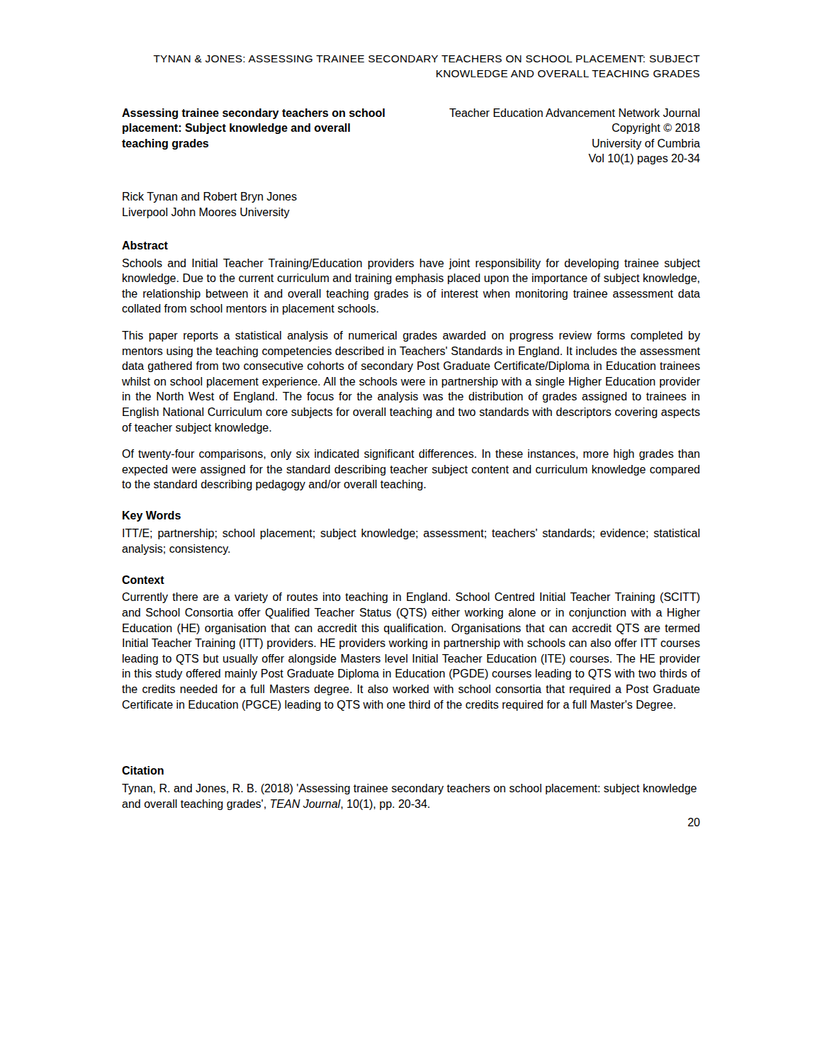Tynan & Jones: Assessing trainee secondary teachers on school placement: subject knowledge and overall teaching grades
Assessing trainee secondary teachers on school placement: Subject knowledge and overall teaching grades
Teacher Education Advancement Network Journal
Copyright © 2018
University of Cumbria
Vol 10(1) pages 20-34
Rick Tynan and Robert Bryn Jones
Liverpool John Moores University
Abstract
Schools and Initial Teacher Training/Education providers have joint responsibility for developing trainee subject knowledge. Due to the current curriculum and training emphasis placed upon the importance of subject knowledge, the relationship between it and overall teaching grades is of interest when monitoring trainee assessment data collated from school mentors in placement schools.
This paper reports a statistical analysis of numerical grades awarded on progress review forms completed by mentors using the teaching competencies described in Teachers' Standards in England. It includes the assessment data gathered from two consecutive cohorts of secondary Post Graduate Certificate/Diploma in Education trainees whilst on school placement experience. All the schools were in partnership with a single Higher Education provider in the North West of England. The focus for the analysis was the distribution of grades assigned to trainees in English National Curriculum core subjects for overall teaching and two standards with descriptors covering aspects of teacher subject knowledge.
Of twenty-four comparisons, only six indicated significant differences. In these instances, more high grades than expected were assigned for the standard describing teacher subject content and curriculum knowledge compared to the standard describing pedagogy and/or overall teaching.
Key Words
ITT/E; partnership; school placement; subject knowledge; assessment; teachers' standards; evidence; statistical analysis; consistency.
Context
Currently there are a variety of routes into teaching in England. School Centred Initial Teacher Training (SCITT) and School Consortia offer Qualified Teacher Status (QTS) either working alone or in conjunction with a Higher Education (HE) organisation that can accredit this qualification. Organisations that can accredit QTS are termed Initial Teacher Training (ITT) providers. HE providers working in partnership with schools can also offer ITT courses leading to QTS but usually offer alongside Masters level Initial Teacher Education (ITE) courses. The HE provider in this study offered mainly Post Graduate Diploma in Education (PGDE) courses leading to QTS with two thirds of the credits needed for a full Masters degree. It also worked with school consortia that required a Post Graduate Certificate in Education (PGCE) leading to QTS with one third of the credits required for a full Master's Degree.
Citation
Tynan, R. and Jones, R. B. (2018) 'Assessing trainee secondary teachers on school placement: subject knowledge and overall teaching grades', TEAN Journal, 10(1), pp. 20-34.
20